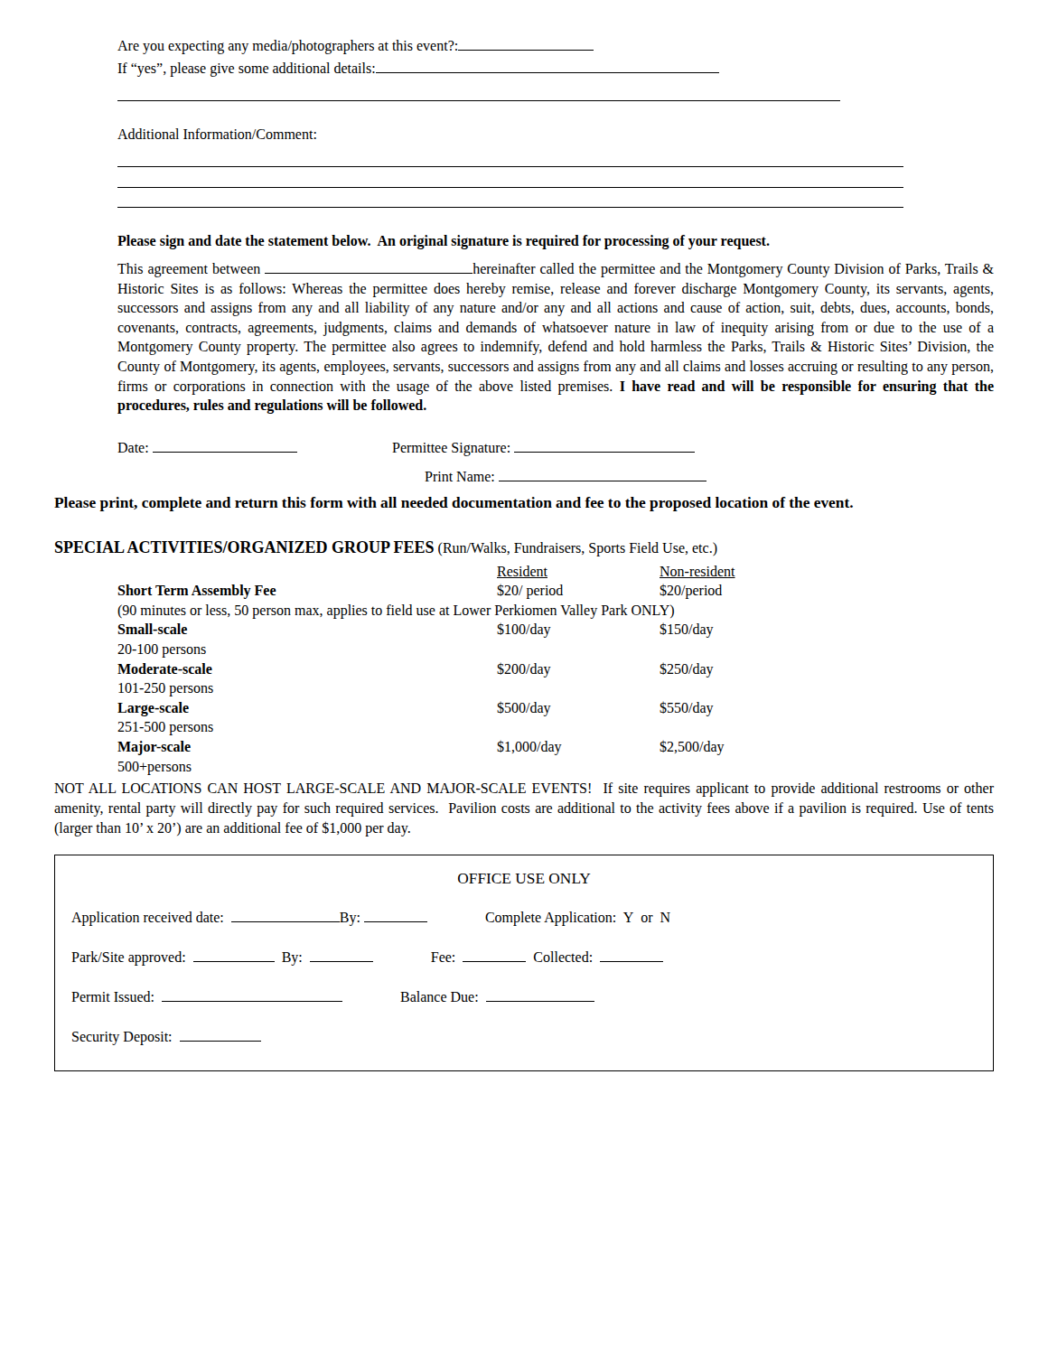Are you expecting any media/photographers at this event?:
If “yes”, please give some additional details:
Additional Information/Comment:
Please sign and date the statement below. An original signature is required for processing of your request.
This agreement between hereinafter called the permittee and the Montgomery County Division of Parks, Trails & Historic Sites is as follows: Whereas the permittee does hereby remise, release and forever discharge Montgomery County, its servants, agents, successors and assigns from any and all liability of any nature and/or any and all actions and cause of action, suit, debts, dues, accounts, bonds, covenants, contracts, agreements, judgments, claims and demands of whatsoever nature in law of inequity arising from or due to the use of a Montgomery County property. The permittee also agrees to indemnify, defend and hold harmless the Parks, Trails & Historic Sites’ Division, the County of Montgomery, its agents, employees, servants, successors and assigns from any and all claims and losses accruing or resulting to any person, firms or corporations in connection with the usage of the above listed premises. I have read and will be responsible for ensuring that the procedures, rules and regulations will be followed.
Date: Permittee Signature:
Print Name:
Please print, complete and return this form with all needed documentation and fee to the proposed location of the event.
SPECIAL ACTIVITIES/ORGANIZED GROUP FEES (Run/Walks, Fundraisers, Sports Field Use, etc.)
| | Resident | Non-resident |
| Short Term Assembly Fee | $20/ period | $20/period |
| (90 minutes or less, 50 person max, applies to field use at Lower Perkiomen Valley Park ONLY) |
| Small-scale | $100/day | $150/day |
| 20-100 persons | | |
| Moderate-scale | $200/day | $250/day |
| 101-250 persons | | |
| Large-scale | $500/day | $550/day |
| 251-500 persons | | |
| Major-scale | $1,000/day | $2,500/day |
| 500+persons | | |
NOT ALL LOCATIONS CAN HOST LARGE-SCALE AND MAJOR-SCALE EVENTS! If site requires applicant to provide additional restrooms or other amenity, rental party will directly pay for such required services. Pavilion costs are additional to the activity fees above if a pavilion is required. Use of tents (larger than 10’ x 20’) are an additional fee of $1,000 per day.
OFFICE USE ONLY
Application received date: By: Complete Application: Y or N
Park/Site approved: By: Fee: Collected:
Permit Issued: Balance Due:
Security Deposit: